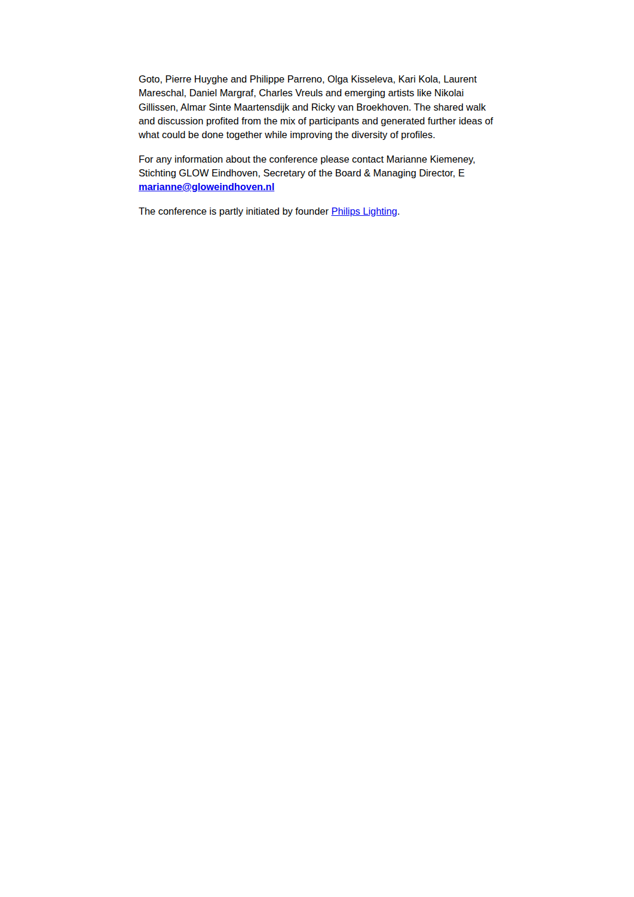Goto, Pierre Huyghe and Philippe Parreno, Olga Kisseleva, Kari Kola, Laurent Mareschal, Daniel Margraf, Charles Vreuls and emerging artists like Nikolai Gillissen, Almar Sinte Maartensdijk and Ricky van Broekhoven. The shared walk and discussion profited from the mix of participants and generated further ideas of what could be done together while improving the diversity of profiles.
For any information about the conference please contact Marianne Kiemeney, Stichting GLOW Eindhoven, Secretary of the Board & Managing Director, E marianne@gloweindhoven.nl
The conference is partly initiated by founder Philips Lighting.